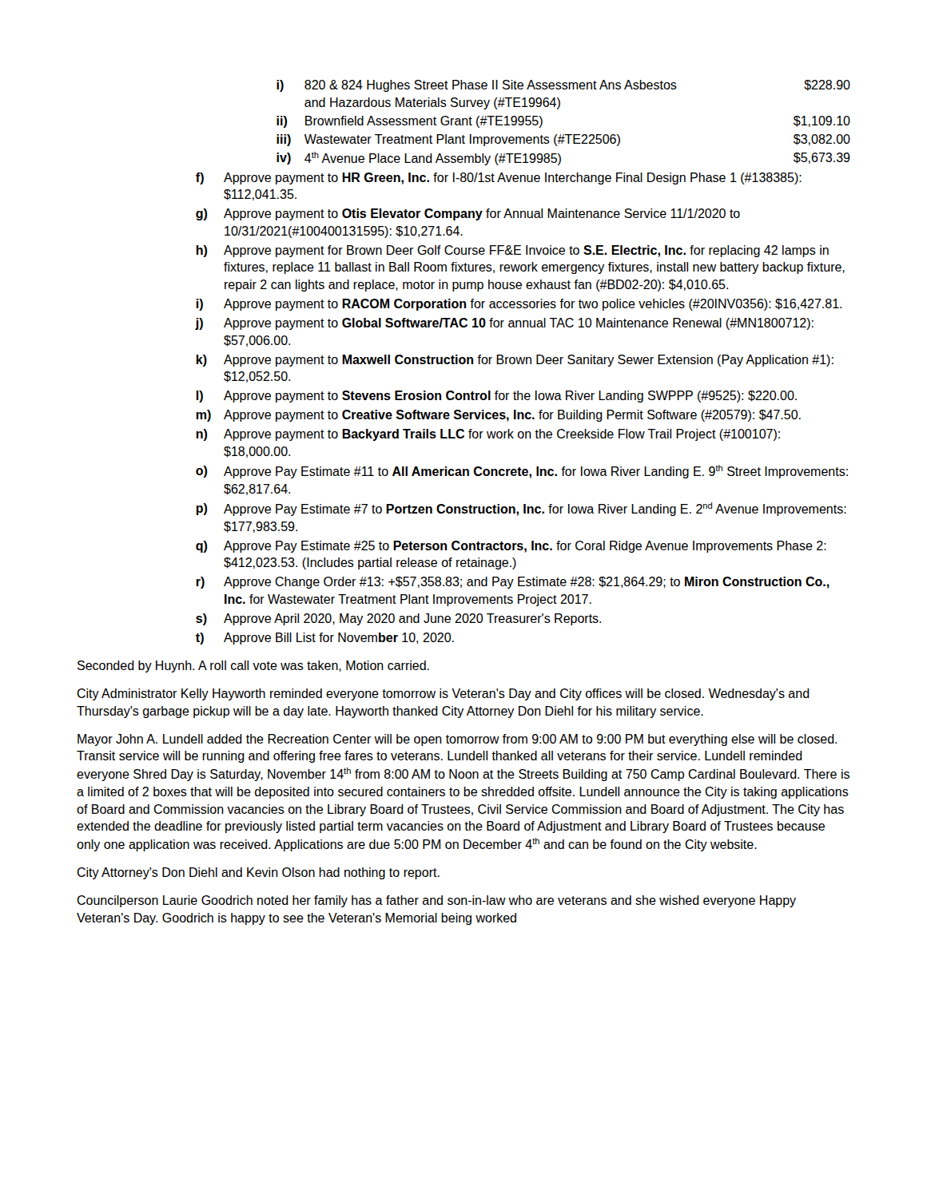i) 820 & 824 Hughes Street Phase II Site Assessment Ans Asbestos
and Hazardous Materials Survey (#TE19964) $228.90
ii) Brownfield Assessment Grant (#TE19955) $1,109.10
iii) Wastewater Treatment Plant Improvements (#TE22506) $3,082.00
iv) 4th Avenue Place Land Assembly (#TE19985) $5,673.39
f) Approve payment to HR Green, Inc. for I-80/1st Avenue Interchange Final Design Phase 1 (#138385): $112,041.35.
g) Approve payment to Otis Elevator Company for Annual Maintenance Service 11/1/2020 to 10/31/2021(#100400131595): $10,271.64.
h) Approve payment for Brown Deer Golf Course FF&E Invoice to S.E. Electric, Inc. for replacing 42 lamps in fixtures, replace 11 ballast in Ball Room fixtures, rework emergency fixtures, install new battery backup fixture, repair 2 can lights and replace, motor in pump house exhaust fan (#BD02-20): $4,010.65.
i) Approve payment to RACOM Corporation for accessories for two police vehicles (#20INV0356): $16,427.81.
j) Approve payment to Global Software/TAC 10 for annual TAC 10 Maintenance Renewal (#MN1800712): $57,006.00.
k) Approve payment to Maxwell Construction for Brown Deer Sanitary Sewer Extension (Pay Application #1): $12,052.50.
l) Approve payment to Stevens Erosion Control for the Iowa River Landing SWPPP (#9525): $220.00.
m) Approve payment to Creative Software Services, Inc. for Building Permit Software (#20579): $47.50.
n) Approve payment to Backyard Trails LLC for work on the Creekside Flow Trail Project (#100107): $18,000.00.
o) Approve Pay Estimate #11 to All American Concrete, Inc. for Iowa River Landing E. 9th Street Improvements: $62,817.64.
p) Approve Pay Estimate #7 to Portzen Construction, Inc. for Iowa River Landing E. 2nd Avenue Improvements: $177,983.59.
q) Approve Pay Estimate #25 to Peterson Contractors, Inc. for Coral Ridge Avenue Improvements Phase 2: $412,023.53. (Includes partial release of retainage.)
r) Approve Change Order #13: +$57,358.83; and Pay Estimate #28: $21,864.29; to Miron Construction Co., Inc. for Wastewater Treatment Plant Improvements Project 2017.
s) Approve April 2020, May 2020 and June 2020 Treasurer's Reports.
t) Approve Bill List for November 10, 2020.
Seconded by Huynh. A roll call vote was taken, Motion carried.
City Administrator Kelly Hayworth reminded everyone tomorrow is Veteran's Day and City offices will be closed. Wednesday's and Thursday's garbage pickup will be a day late. Hayworth thanked City Attorney Don Diehl for his military service.
Mayor John A. Lundell added the Recreation Center will be open tomorrow from 9:00 AM to 9:00 PM but everything else will be closed. Transit service will be running and offering free fares to veterans. Lundell thanked all veterans for their service. Lundell reminded everyone Shred Day is Saturday, November 14th from 8:00 AM to Noon at the Streets Building at 750 Camp Cardinal Boulevard. There is a limited of 2 boxes that will be deposited into secured containers to be shredded offsite. Lundell announce the City is taking applications of Board and Commission vacancies on the Library Board of Trustees, Civil Service Commission and Board of Adjustment. The City has extended the deadline for previously listed partial term vacancies on the Board of Adjustment and Library Board of Trustees because only one application was received. Applications are due 5:00 PM on December 4th and can be found on the City website.
City Attorney's Don Diehl and Kevin Olson had nothing to report.
Councilperson Laurie Goodrich noted her family has a father and son-in-law who are veterans and she wished everyone Happy Veteran's Day. Goodrich is happy to see the Veteran's Memorial being worked